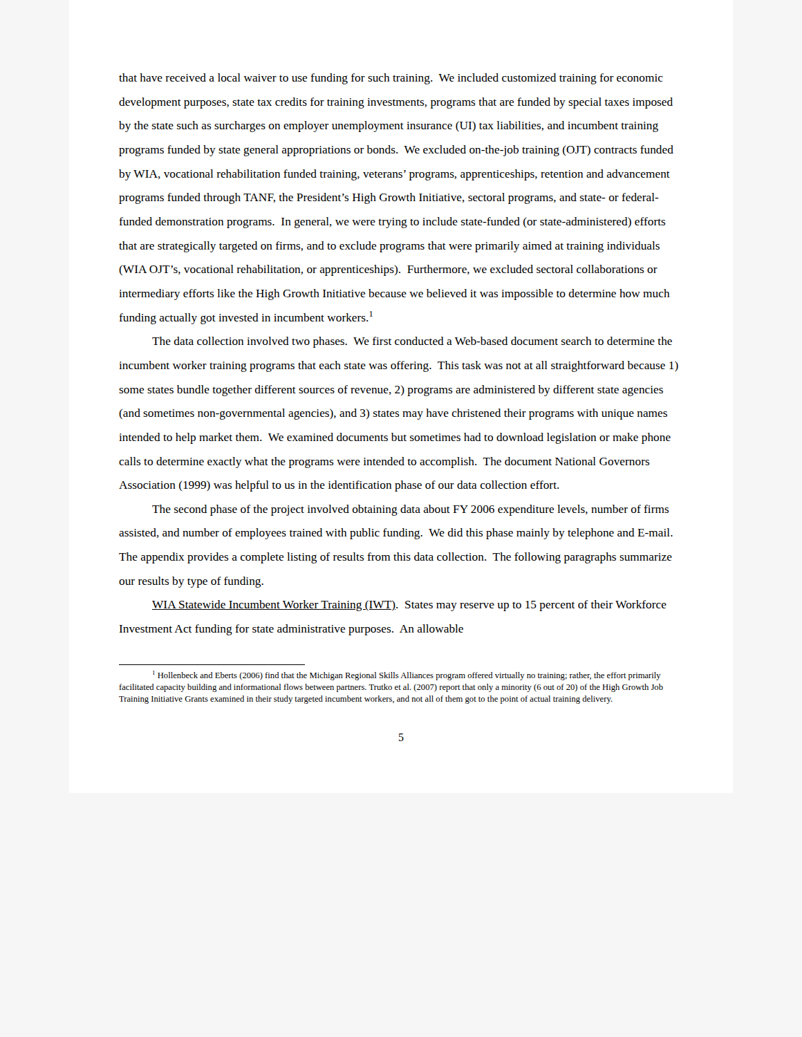that have received a local waiver to use funding for such training. We included customized training for economic development purposes, state tax credits for training investments, programs that are funded by special taxes imposed by the state such as surcharges on employer unemployment insurance (UI) tax liabilities, and incumbent training programs funded by state general appropriations or bonds. We excluded on-the-job training (OJT) contracts funded by WIA, vocational rehabilitation funded training, veterans’ programs, apprenticeships, retention and advancement programs funded through TANF, the President’s High Growth Initiative, sectoral programs, and state- or federal-funded demonstration programs. In general, we were trying to include state-funded (or state-administered) efforts that are strategically targeted on firms, and to exclude programs that were primarily aimed at training individuals (WIA OJT’s, vocational rehabilitation, or apprenticeships). Furthermore, we excluded sectoral collaborations or intermediary efforts like the High Growth Initiative because we believed it was impossible to determine how much funding actually got invested in incumbent workers.1
The data collection involved two phases. We first conducted a Web-based document search to determine the incumbent worker training programs that each state was offering. This task was not at all straightforward because 1) some states bundle together different sources of revenue, 2) programs are administered by different state agencies (and sometimes non-governmental agencies), and 3) states may have christened their programs with unique names intended to help market them. We examined documents but sometimes had to download legislation or make phone calls to determine exactly what the programs were intended to accomplish. The document National Governors Association (1999) was helpful to us in the identification phase of our data collection effort.
The second phase of the project involved obtaining data about FY 2006 expenditure levels, number of firms assisted, and number of employees trained with public funding. We did this phase mainly by telephone and E-mail. The appendix provides a complete listing of results from this data collection. The following paragraphs summarize our results by type of funding.
WIA Statewide Incumbent Worker Training (IWT). States may reserve up to 15 percent of their Workforce Investment Act funding for state administrative purposes. An allowable
1 Hollenbeck and Eberts (2006) find that the Michigan Regional Skills Alliances program offered virtually no training; rather, the effort primarily facilitated capacity building and informational flows between partners. Trutko et al. (2007) report that only a minority (6 out of 20) of the High Growth Job Training Initiative Grants examined in their study targeted incumbent workers, and not all of them got to the point of actual training delivery.
5